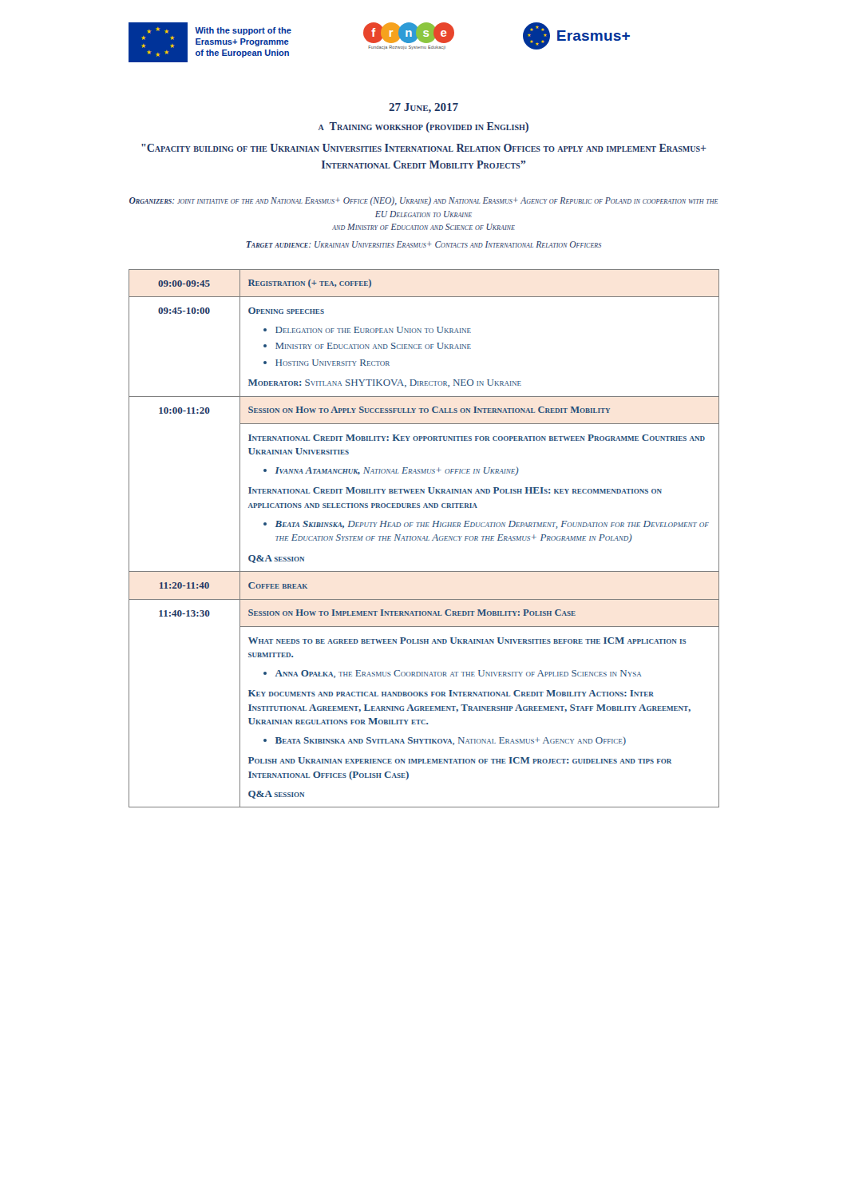★ ★ ★ ★ ★ ★ ★ ★ ★ ★
With the support of the
Erasmus+ Programme
of the European Union
frnse
Fundacja Rozwoju Systemu Edukacji
★ ★ ★ ★ ★ ★ ★ ★
Erasmus+
27 June, 2017
a Training workshop (provided in English)
"Capacity building of the Ukrainian Universities International Relation Offices to apply and implement Erasmus+ International Credit Mobility Projects”
Organizers: joint initiative of the and National Erasmus+ Office (NEO), Ukraine) and National Erasmus+ Agency of Republic of Poland in cooperation with the EU Delegation to Ukraine
and Ministry of Education and Science of Ukraine
Target audience: Ukrainian Universities Erasmus+ Contacts and International Relation Officers
| 09:00-09:45 | Registration (+ tea, coffee) |
| 09:45-10:00 | Opening speeches Delegation of the European Union to Ukraine Ministry of Education and Science of Ukraine Hosting University Rector Moderator: Svitlana SHYTIKOVA, Director, NEO in Ukraine |
| 10:00-11:20 | Session on How to Apply Successfully to Calls on International Credit Mobility |
| International Credit Mobility: Key opportunities for cooperation between Programme Countries and Ukrainian Universities Ivanna Atamanchuk, National Erasmus+ office in Ukraine) International Credit Mobility between Ukrainian and Polish HEIs: key recommendations on applications and selections procedures and criteria Beata Skibinska, Deputy Head of the Higher Education Department, Foundation for the Development of the Education System of the National Agency for the Erasmus+ Programme in Poland) Q&A session |
| 11:20-11:40 | Coffee break |
| 11:40-13:30 | Session on How to Implement International Credit Mobility: Polish Case |
| What needs to be agreed between Polish and Ukrainian Universities before the ICM application is submitted. Anna Opałka , the Erasmus Coordinator at the University of Applied Sciences in Nysa Key documents and practical handbooks for International Credit Mobility Actions: Inter Institutional Agreement, Learning Agreement, Trainership Agreement, Staff Mobility Agreement, Ukrainian regulations for Mobility etc. Beata Skibinska and Svitlana Shytikova , National Erasmus+ Agency and Office) Polish and Ukrainian experience on implementation of the ICM project: guidelines and tips for International Offices (Polish Case) Q&A session |